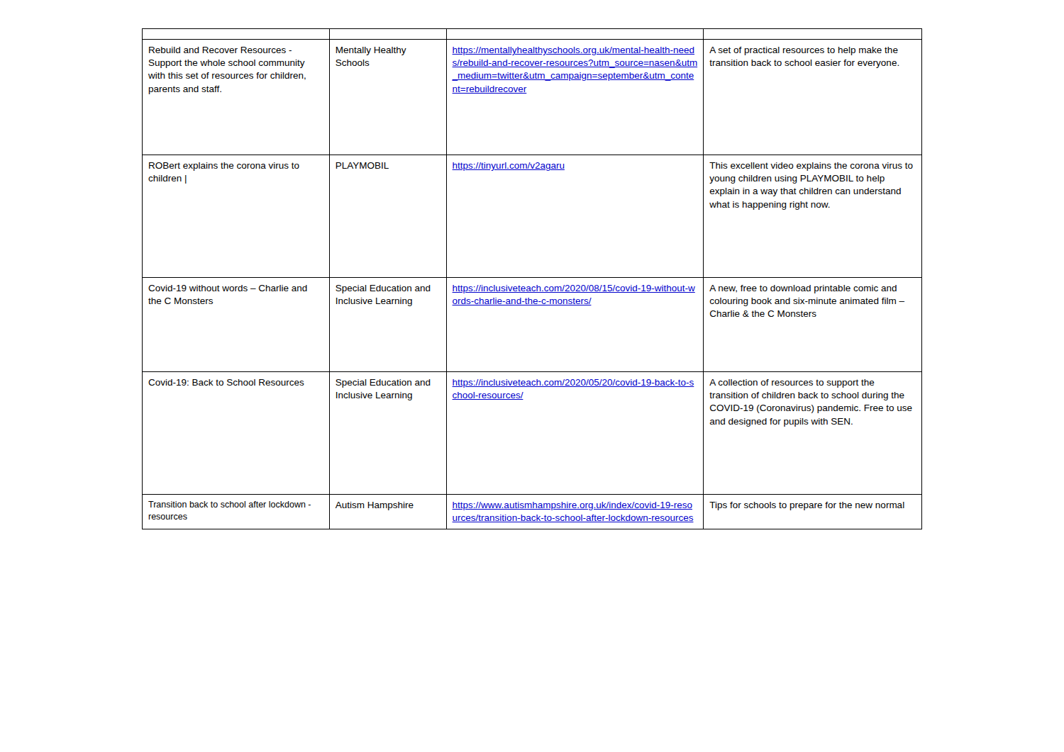| Rebuild and Recover Resources - Support the whole school community with this set of resources for children, parents and staff. | Mentally Healthy Schools | https://mentallyhealthyschools.org.uk/mental-health-needs/rebuild-and-recover-resources?utm_source=nasen&utm_medium=twitter&utm_campaign=september&utm_content=rebuildrecover | A set of practical resources to help make the transition back to school easier for everyone. |
| ROBert explains the corona virus to children / | PLAYMOBIL | https://tinyurl.com/v2agaru | This excellent video explains the corona virus to young children using PLAYMOBIL to help explain in a way that children can understand what is happening right now. |
| Covid-19 without words – Charlie and the C Monsters | Special Education and Inclusive Learning | https://inclusiveteach.com/2020/08/15/covid-19-without-words-charlie-and-the-c-monsters/ | A new, free to download printable comic and colouring book and six-minute animated film – Charlie & the C Monsters |
| Covid-19: Back to School Resources | Special Education and Inclusive Learning | https://inclusiveteach.com/2020/05/20/covid-19-back-to-school-resources/ | A collection of resources to support the transition of children back to school during the COVID-19 (Coronavirus) pandemic. Free to use and designed for pupils with SEN. |
| Transition back to school after lockdown - resources | Autism Hampshire | https://www.autismhampshire.org.uk/index/covid-19-resources/transition-back-to-school-after-lockdown-resources | Tips for schools to prepare for the new normal |